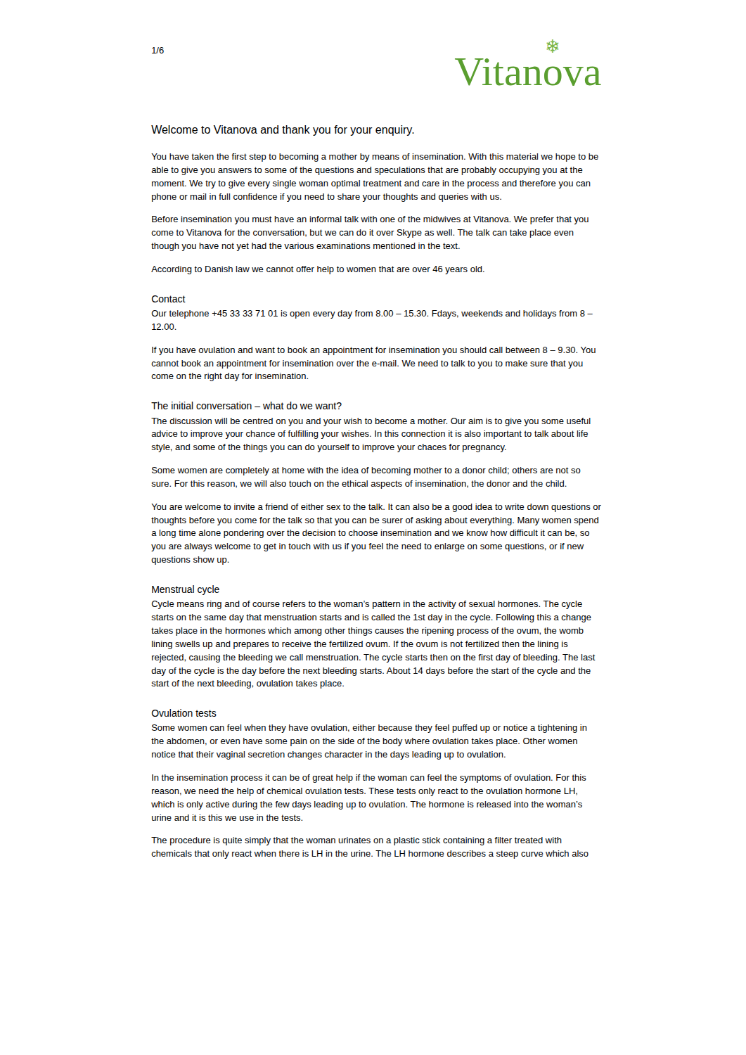1/6
❄ Vitanova
Welcome to Vitanova and thank you for your enquiry.
You have taken the first step to becoming a mother by means of insemination. With this material we hope to be able to give you answers to some of the questions and speculations that are probably occupying you at the moment. We try to give every single woman optimal treatment and care in the process and therefore you can phone or mail in full confidence if you need to share your thoughts and queries with us.
Before insemination you must have an informal talk with one of the midwives at Vitanova. We prefer that you come to Vitanova for the conversation, but we can do it over Skype as well. The talk can take place even though you have not yet had the various examinations mentioned in the text.
According to Danish law we cannot offer help to women that are over 46 years old.
Contact
Our telephone +45 33 33 71 01 is open every day from 8.00 – 15.30. Fdays, weekends and holidays from 8 – 12.00.
If you have ovulation and want to book an appointment for insemination you should call between 8 – 9.30. You cannot book an appointment for insemination over the e-mail. We need to talk to you to make sure that you come on the right day for insemination.
The initial conversation – what do we want?
The discussion will be centred on you and your wish to become a mother. Our aim is to give you some useful advice to improve your chance of fulfilling your wishes. In this connection it is also important to talk about life style, and some of the things you can do yourself to improve your chaces for pregnancy.
Some women are completely at home with the idea of becoming mother to a donor child; others are not so sure. For this reason, we will also touch on the ethical aspects of insemination, the donor and the child.
You are welcome to invite a friend of either sex to the talk. It can also be a good idea to write down questions or thoughts before you come for the talk so that you can be surer of asking about everything. Many women spend a long time alone pondering over the decision to choose insemination and we know how difficult it can be, so you are always welcome to get in touch with us if you feel the need to enlarge on some questions, or if new questions show up.
Menstrual cycle
Cycle means ring and of course refers to the woman’s pattern in the activity of sexual hormones. The cycle starts on the same day that menstruation starts and is called the 1st day in the cycle. Following this a change takes place in the hormones which among other things causes the ripening process of the ovum, the womb lining swells up and prepares to receive the fertilized ovum. If the ovum is not fertilized then the lining is rejected, causing the bleeding we call menstruation. The cycle starts then on the first day of bleeding. The last day of the cycle is the day before the next bleeding starts. About 14 days before the start of the cycle and the start of the next bleeding, ovulation takes place.
Ovulation tests
Some women can feel when they have ovulation, either because they feel puffed up or notice a tightening in the abdomen, or even have some pain on the side of the body where ovulation takes place. Other women notice that their vaginal secretion changes character in the days leading up to ovulation.
In the insemination process it can be of great help if the woman can feel the symptoms of ovulation. For this reason, we need the help of chemical ovulation tests. These tests only react to the ovulation hormone LH, which is only active during the few days leading up to ovulation. The hormone is released into the woman’s urine and it is this we use in the tests.
The procedure is quite simply that the woman urinates on a plastic stick containing a filter treated with chemicals that only react when there is LH in the urine. The LH hormone describes a steep curve which also